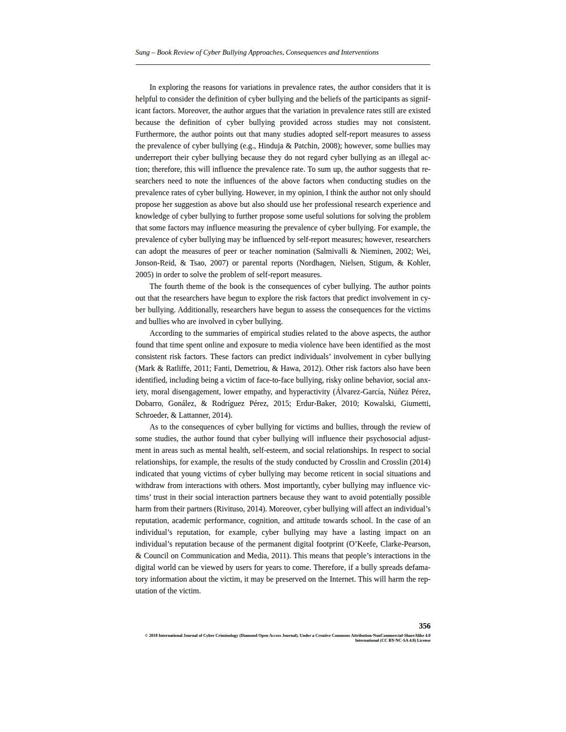Sung – Book Review of Cyber Bullying Approaches, Consequences and Interventions
In exploring the reasons for variations in prevalence rates, the author considers that it is helpful to consider the definition of cyber bullying and the beliefs of the participants as significant factors. Moreover, the author argues that the variation in prevalence rates still are existed because the definition of cyber bullying provided across studies may not consistent. Furthermore, the author points out that many studies adopted self-report measures to assess the prevalence of cyber bullying (e.g., Hinduja & Patchin, 2008); however, some bullies may underreport their cyber bullying because they do not regard cyber bullying as an illegal action; therefore, this will influence the prevalence rate. To sum up, the author suggests that researchers need to note the influences of the above factors when conducting studies on the prevalence rates of cyber bullying. However, in my opinion, I think the author not only should propose her suggestion as above but also should use her professional research experience and knowledge of cyber bullying to further propose some useful solutions for solving the problem that some factors may influence measuring the prevalence of cyber bullying. For example, the prevalence of cyber bullying may be influenced by self-report measures; however, researchers can adopt the measures of peer or teacher nomination (Salmivalli & Nieminen, 2002; Wei, Jonson-Reid, & Tsao, 2007) or parental reports (Nordhagen, Nielsen, Stigum, & Kohler, 2005) in order to solve the problem of self-report measures.
The fourth theme of the book is the consequences of cyber bullying. The author points out that the researchers have begun to explore the risk factors that predict involvement in cyber bullying. Additionally, researchers have begun to assess the consequences for the victims and bullies who are involved in cyber bullying.
According to the summaries of empirical studies related to the above aspects, the author found that time spent online and exposure to media violence have been identified as the most consistent risk factors. These factors can predict individuals’ involvement in cyber bullying (Mark & Ratliffe, 2011; Fanti, Demetriou, & Hawa, 2012). Other risk factors also have been identified, including being a victim of face-to-face bullying, risky online behavior, social anxiety, moral disengagement, lower empathy, and hyperactivity (Álvarez-García, Núñez Pérez, Dobarro, Gonález, & Rodríguez Pérez, 2015; Erdur-Baker, 2010; Kowalski, Giumetti, Schroeder, & Lattanner, 2014).
As to the consequences of cyber bullying for victims and bullies, through the review of some studies, the author found that cyber bullying will influence their psychosocial adjustment in areas such as mental health, self-esteem, and social relationships. In respect to social relationships, for example, the results of the study conducted by Crosslin and Crosslin (2014) indicated that young victims of cyber bullying may become reticent in social situations and withdraw from interactions with others. Most importantly, cyber bullying may influence victims’ trust in their social interaction partners because they want to avoid potentially possible harm from their partners (Rivituso, 2014). Moreover, cyber bullying will affect an individual’s reputation, academic performance, cognition, and attitude towards school. In the case of an individual’s reputation, for example, cyber bullying may have a lasting impact on an individual’s reputation because of the permanent digital footprint (O’Keefe, Clarke-Pearson, & Council on Communication and Media, 2011). This means that people’s interactions in the digital world can be viewed by users for years to come. Therefore, if a bully spreads defamatory information about the victim, it may be preserved on the Internet. This will harm the reputation of the victim.
356
© 2018 International Journal of Cyber Criminology (Diamond Open Access Journal). Under a Creative Commons Attribution-NonCommercial-ShareAlike 4.0 International (CC BY-NC-SA 4.0) License